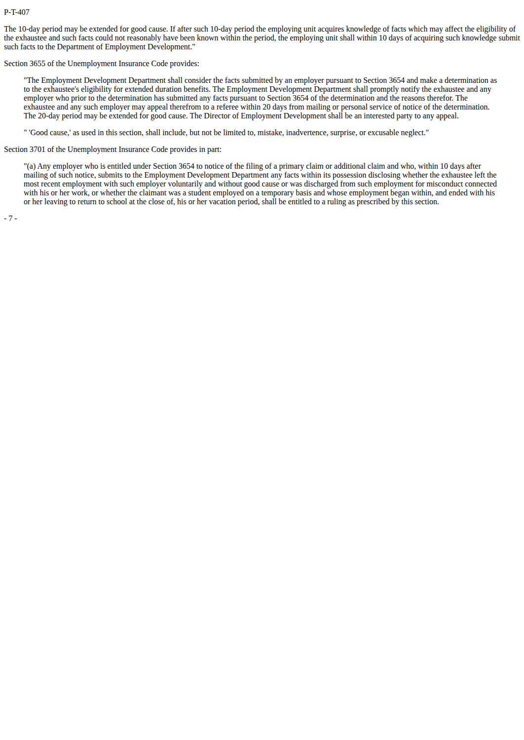P-T-407
The 10-day period may be extended for good cause. If after such 10-day period the employing unit acquires knowledge of facts which may affect the eligibility of the exhaustee and such facts could not reasonably have been known within the period, the employing unit shall within 10 days of acquiring such knowledge submit such facts to the Department of Employment Development."
Section 3655 of the Unemployment Insurance Code provides:
"The Employment Development Department shall consider the facts submitted by an employer pursuant to Section 3654 and make a determination as to the exhaustee's eligibility for extended duration benefits. The Employment Development Department shall promptly notify the exhaustee and any employer who prior to the determination has submitted any facts pursuant to Section 3654 of the determination and the reasons therefor. The exhaustee and any such employer may appeal therefrom to a referee within 20 days from mailing or personal service of notice of the determination. The 20-day period may be extended for good cause. The Director of Employment Development shall be an interested party to any appeal.
" 'Good cause,' as used in this section, shall include, but not be limited to, mistake, inadvertence, surprise, or excusable neglect."
Section 3701 of the Unemployment Insurance Code provides in part:
"(a) Any employer who is entitled under Section 3654 to notice of the filing of a primary claim or additional claim and who, within 10 days after mailing of such notice, submits to the Employment Development Department any facts within its possession disclosing whether the exhaustee left the most recent employment with such employer voluntarily and without good cause or was discharged from such employment for misconduct connected with his or her work, or whether the claimant was a student employed on a temporary basis and whose employment began within, and ended with his or her leaving to return to school at the close of, his or her vacation period, shall be entitled to a ruling as prescribed by this section.
- 7 -